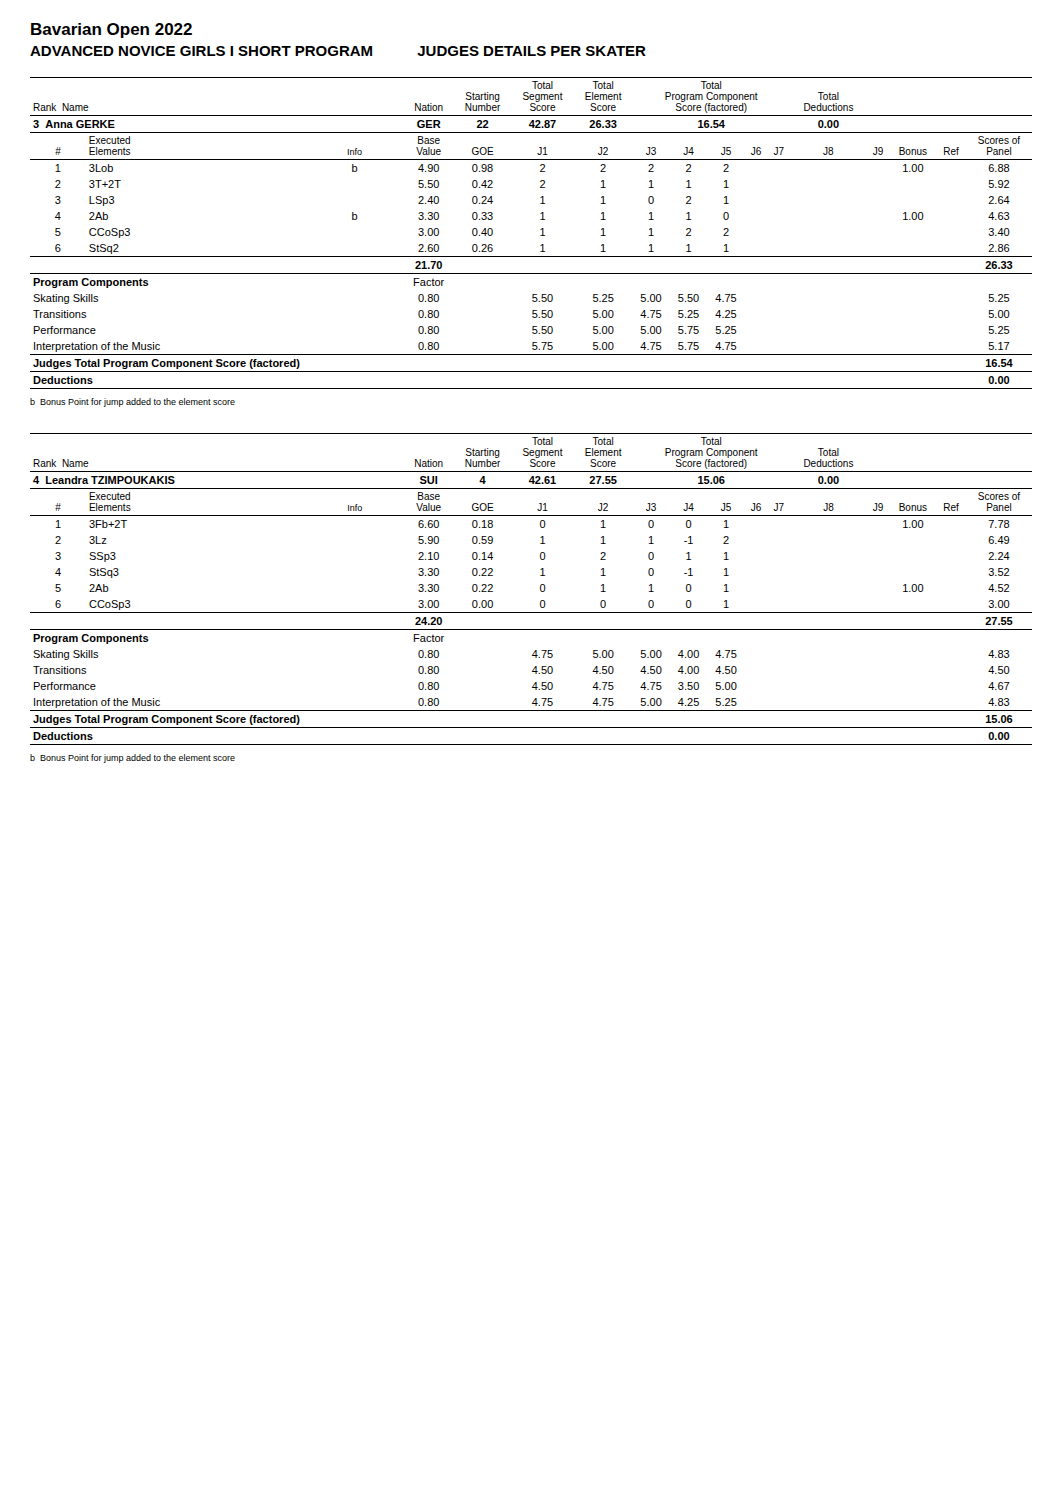Bavarian Open 2022
ADVANCED NOVICE GIRLS I SHORT PROGRAM JUDGES DETAILS PER SKATER
| Rank Name | Nation | Starting Number | Total Segment Score | Total Element Score | Total Program Component Score (factored) | Total Deductions |
| --- | --- | --- | --- | --- | --- | --- |
| 3 Anna GERKE | GER | 22 | 42.87 | 26.33 | 16.54 | 0.00 |
| # | Executed Elements | Info | Base Value | GOE | J1 | J2 | J3 | J4 | J5 | J6 | J7 | J8 | J9 | Bonus | Ref | Scores of Panel |
| 1 | 3Lob | b | 4.90 | 0.98 | 2 | 2 | 2 | 2 | 2 | | | | | 1.00 | | 6.88 |
| 2 | 3T+2T | | 5.50 | 0.42 | 2 | 1 | 1 | 1 | 1 | | | | | | | 5.92 |
| 3 | LSp3 | | 2.40 | 0.24 | 1 | 1 | 0 | 2 | 1 | | | | | | | 2.64 |
| 4 | 2Ab | b | 3.30 | 0.33 | 1 | 1 | 1 | 1 | 0 | | | | | 1.00 | | 4.63 |
| 5 | CCoSp3 | | 3.00 | 0.40 | 1 | 1 | 1 | 2 | 2 | | | | | | | 3.40 |
| 6 | StSq2 | | 2.60 | 0.26 | 1 | 1 | 1 | 1 | 1 | | | | | | | 2.86 |
| | | | 21.70 | | 26.33 |
| Program Components | Factor | |
| Skating Skills | 0.80 | | 5.50 | 5.25 | 5.00 | 5.50 | 4.75 | | | | | | | 5.25 |
| Transitions | 0.80 | | 5.50 | 5.00 | 4.75 | 5.25 | 4.25 | | | | | | | 5.00 |
| Performance | 0.80 | | 5.50 | 5.00 | 5.00 | 5.75 | 5.25 | | | | | | | 5.25 |
| Interpretation of the Music | 0.80 | | 5.75 | 5.00 | 4.75 | 5.75 | 4.75 | | | | | | | 5.17 |
| Judges Total Program Component Score (factored) | | 16.54 |
| Deductions | | 0.00 |
b Bonus Point for jump added to the element score
| Rank Name | Nation | Starting Number | Total Segment Score | Total Element Score | Total Program Component Score (factored) | Total Deductions |
| --- | --- | --- | --- | --- | --- | --- |
| 4 Leandra TZIMPOUKAKIS | SUI | 4 | 42.61 | 27.55 | 15.06 | 0.00 |
| # | Executed Elements | Info | Base Value | GOE | J1 | J2 | J3 | J4 | J5 | J6 | J7 | J8 | J9 | Bonus | Ref | Scores of Panel |
| 1 | 3Fb+2T | | 6.60 | 0.18 | 0 | 1 | 0 | 0 | 1 | | | | | 1.00 | | 7.78 |
| 2 | 3Lz | | 5.90 | 0.59 | 1 | 1 | 1 | -1 | 2 | | | | | | | 6.49 |
| 3 | SSp3 | | 2.10 | 0.14 | 0 | 2 | 0 | 1 | 1 | | | | | | | 2.24 |
| 4 | StSq3 | | 3.30 | 0.22 | 1 | 1 | 0 | -1 | 1 | | | | | | | 3.52 |
| 5 | 2Ab | | 3.30 | 0.22 | 0 | 1 | 1 | 0 | 1 | | | | | 1.00 | | 4.52 |
| 6 | CCoSp3 | | 3.00 | 0.00 | 0 | 0 | 0 | 0 | 1 | | | | | | | 3.00 |
| | | | 24.20 | | 27.55 |
| Program Components | Factor | |
| Skating Skills | 0.80 | | 4.75 | 5.00 | 5.00 | 4.00 | 4.75 | | | | | | | 4.83 |
| Transitions | 0.80 | | 4.50 | 4.50 | 4.50 | 4.00 | 4.50 | | | | | | | 4.50 |
| Performance | 0.80 | | 4.50 | 4.75 | 4.75 | 3.50 | 5.00 | | | | | | | 4.67 |
| Interpretation of the Music | 0.80 | | 4.75 | 4.75 | 5.00 | 4.25 | 5.25 | | | | | | | 4.83 |
| Judges Total Program Component Score (factored) | | 15.06 |
| Deductions | | 0.00 |
b Bonus Point for jump added to the element score